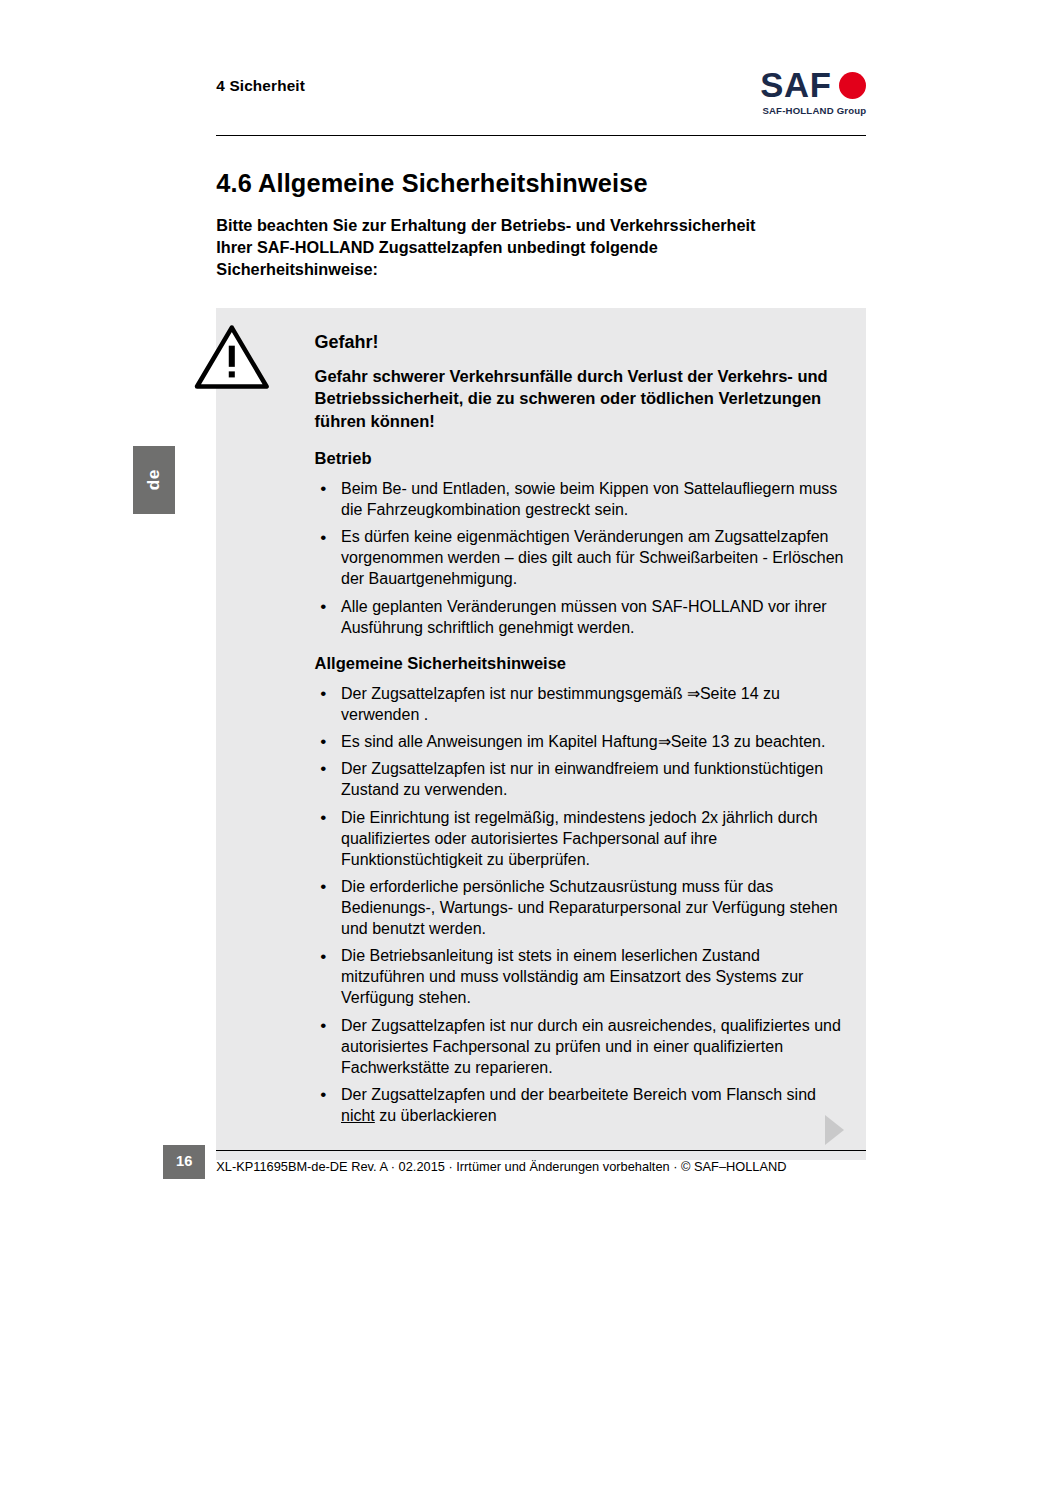de
4 Sicherheit
SAF
SAF-HOLLAND Group
4.6 Allgemeine Sicherheitshinweise
Bitte beachten Sie zur Erhaltung der Betriebs- und Verkehrssicherheit Ihrer SAF-HOLLAND Zugsattelzapfen unbedingt folgende Sicherheitshinweise:
Gefahr!
Gefahr schwerer Verkehrsunfälle durch Verlust der Verkehrs- und Betriebssicherheit, die zu schweren oder tödlichen Verletzungen führen können!
Betrieb
Beim Be- und Entladen, sowie beim Kippen von Sattelaufliegern muss die Fahrzeugkombination gestreckt sein.
Es dürfen keine eigenmächtigen Veränderungen am Zugsattelzapfen vorgenommen werden – dies gilt auch für Schweißarbeiten - Erlöschen der Bauartgenehmigung.
Alle geplanten Veränderungen müssen von SAF-HOLLAND vor ihrer Ausführung schriftlich genehmigt werden.
Allgemeine Sicherheitshinweise
Der Zugsattelzapfen ist nur bestimmungsgemäß ⇒Seite 14 zu verwenden .
Es sind alle Anweisungen im Kapitel Haftung⇒Seite 13 zu beachten.
Der Zugsattelzapfen ist nur in einwandfreiem und funktionstüchtigen Zustand zu verwenden.
Die Einrichtung ist regelmäßig, mindestens jedoch 2x jährlich durch qualifiziertes oder autorisiertes Fachpersonal auf ihre Funktionstüchtigkeit zu überprüfen.
Die erforderliche persönliche Schutzausrüstung muss für das Bedienungs-, Wartungs- und Reparaturpersonal zur Verfügung stehen und benutzt werden.
Die Betriebsanleitung ist stets in einem leserlichen Zustand mitzuführen und muss vollständig am Einsatzort des Systems zur Verfügung stehen.
Der Zugsattelzapfen ist nur durch ein ausreichendes, qualifiziertes und autorisiertes Fachpersonal zu prüfen und in einer qualifizierten Fachwerkstätte zu reparieren.
Der Zugsattelzapfen und der bearbeitete Bereich vom Flansch sind nicht zu überlackieren
16
XL-KP11695BM-de-DE Rev. A · 02.2015 · Irrtümer und Änderungen vorbehalten · © SAF–HOLLAND